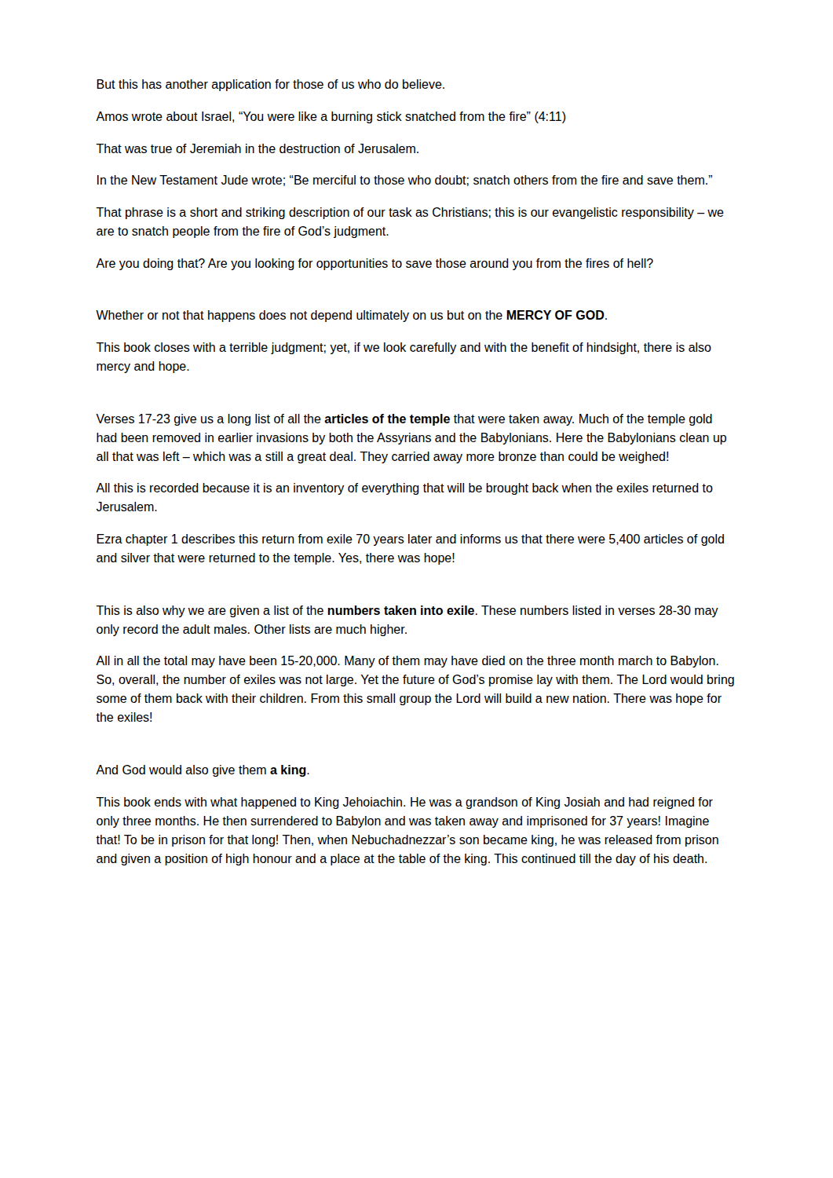But this has another application for those of us who do believe.
Amos wrote about Israel, “You were like a burning stick snatched from the fire” (4:11)
That was true of Jeremiah in the destruction of Jerusalem.
In the New Testament Jude wrote; “Be merciful to those who doubt; snatch others from the fire and save them.”
That phrase is a short and striking description of our task as Christians; this is our evangelistic responsibility – we are to snatch people from the fire of God’s judgment.
Are you doing that? Are you looking for opportunities to save those around you from the fires of hell?
Whether or not that happens does not depend ultimately on us but on the MERCY OF GOD.
This book closes with a terrible judgment; yet, if we look carefully and with the benefit of hindsight, there is also mercy and hope.
Verses 17-23 give us a long list of all the articles of the temple that were taken away. Much of the temple gold had been removed in earlier invasions by both the Assyrians and the Babylonians. Here the Babylonians clean up all that was left – which was a still a great deal. They carried away more bronze than could be weighed!
All this is recorded because it is an inventory of everything that will be brought back when the exiles returned to Jerusalem.
Ezra chapter 1 describes this return from exile 70 years later and informs us that there were 5,400 articles of gold and silver that were returned to the temple. Yes, there was hope!
This is also why we are given a list of the numbers taken into exile. These numbers listed in verses 28-30 may only record the adult males. Other lists are much higher.
All in all the total may have been 15-20,000. Many of them may have died on the three month march to Babylon. So, overall, the number of exiles was not large. Yet the future of God’s promise lay with them. The Lord would bring some of them back with their children. From this small group the Lord will build a new nation. There was hope for the exiles!
And God would also give them a king.
This book ends with what happened to King Jehoiachin. He was a grandson of King Josiah and had reigned for only three months. He then surrendered to Babylon and was taken away and imprisoned for 37 years! Imagine that! To be in prison for that long! Then, when Nebuchadnezzar’s son became king, he was released from prison and given a position of high honour and a place at the table of the king. This continued till the day of his death.